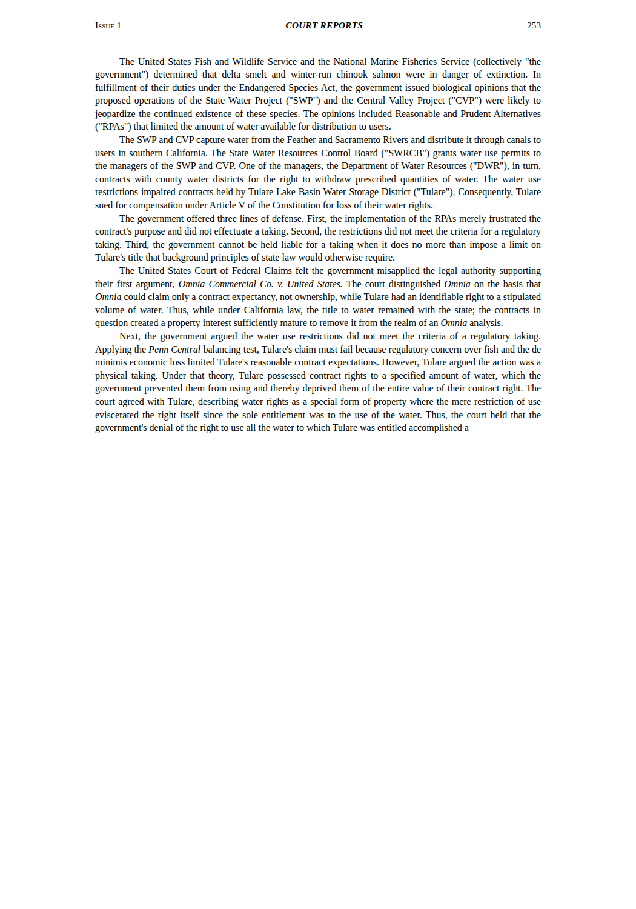Issue 1 COURT REPORTS 253
The United States Fish and Wildlife Service and the National Marine Fisheries Service (collectively "the government") determined that delta smelt and winter-run chinook salmon were in danger of extinction. In fulfillment of their duties under the Endangered Species Act, the government issued biological opinions that the proposed operations of the State Water Project ("SWP") and the Central Valley Project ("CVP") were likely to jeopardize the continued existence of these species. The opinions included Reasonable and Prudent Alternatives ("RPAs") that limited the amount of water available for distribution to users.
The SWP and CVP capture water from the Feather and Sacramento Rivers and distribute it through canals to users in southern California. The State Water Resources Control Board ("SWRCB") grants water use permits to the managers of the SWP and CVP. One of the managers, the Department of Water Resources ("DWR"), in turn, contracts with county water districts for the right to withdraw prescribed quantities of water. The water use restrictions impaired contracts held by Tulare Lake Basin Water Storage District ("Tulare"). Consequently, Tulare sued for compensation under Article V of the Constitution for loss of their water rights.
The government offered three lines of defense. First, the implementation of the RPAs merely frustrated the contract's purpose and did not effectuate a taking. Second, the restrictions did not meet the criteria for a regulatory taking. Third, the government cannot be held liable for a taking when it does no more than impose a limit on Tulare's title that background principles of state law would otherwise require.
The United States Court of Federal Claims felt the government misapplied the legal authority supporting their first argument, Omnia Commercial Co. v. United States. The court distinguished Omnia on the basis that Omnia could claim only a contract expectancy, not ownership, while Tulare had an identifiable right to a stipulated volume of water. Thus, while under California law, the title to water remained with the state; the contracts in question created a property interest sufficiently mature to remove it from the realm of an Omnia analysis.
Next, the government argued the water use restrictions did not meet the criteria of a regulatory taking. Applying the Penn Central balancing test, Tulare's claim must fail because regulatory concern over fish and the de minimis economic loss limited Tulare's reasonable contract expectations. However, Tulare argued the action was a physical taking. Under that theory, Tulare possessed contract rights to a specified amount of water, which the government prevented them from using and thereby deprived them of the entire value of their contract right. The court agreed with Tulare, describing water rights as a special form of property where the mere restriction of use eviscerated the right itself since the sole entitlement was to the use of the water. Thus, the court held that the government's denial of the right to use all the water to which Tulare was entitled accomplished a